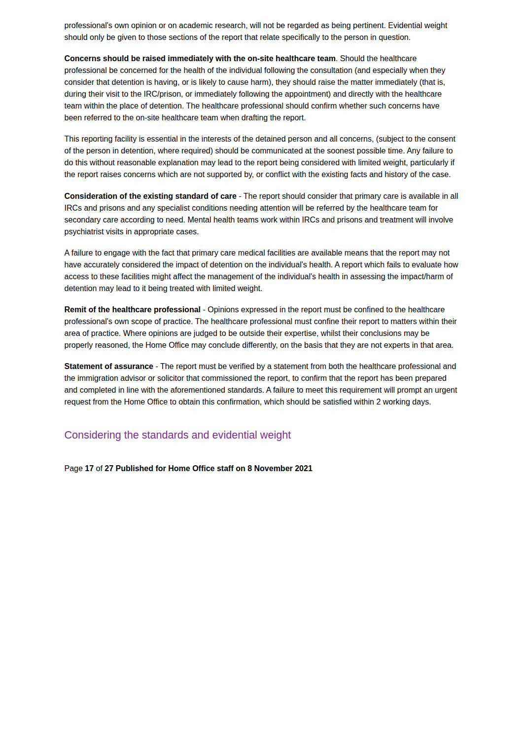professional's own opinion or on academic research, will not be regarded as being pertinent. Evidential weight should only be given to those sections of the report that relate specifically to the person in question.
Concerns should be raised immediately with the on-site healthcare team. Should the healthcare professional be concerned for the health of the individual following the consultation (and especially when they consider that detention is having, or is likely to cause harm), they should raise the matter immediately (that is, during their visit to the IRC/prison, or immediately following the appointment) and directly with the healthcare team within the place of detention. The healthcare professional should confirm whether such concerns have been referred to the on-site healthcare team when drafting the report.
This reporting facility is essential in the interests of the detained person and all concerns, (subject to the consent of the person in detention, where required) should be communicated at the soonest possible time. Any failure to do this without reasonable explanation may lead to the report being considered with limited weight, particularly if the report raises concerns which are not supported by, or conflict with the existing facts and history of the case.
Consideration of the existing standard of care - The report should consider that primary care is available in all IRCs and prisons and any specialist conditions needing attention will be referred by the healthcare team for secondary care according to need. Mental health teams work within IRCs and prisons and treatment will involve psychiatrist visits in appropriate cases.
A failure to engage with the fact that primary care medical facilities are available means that the report may not have accurately considered the impact of detention on the individual's health. A report which fails to evaluate how access to these facilities might affect the management of the individual's health in assessing the impact/harm of detention may lead to it being treated with limited weight.
Remit of the healthcare professional - Opinions expressed in the report must be confined to the healthcare professional's own scope of practice. The healthcare professional must confine their report to matters within their area of practice. Where opinions are judged to be outside their expertise, whilst their conclusions may be properly reasoned, the Home Office may conclude differently, on the basis that they are not experts in that area.
Statement of assurance - The report must be verified by a statement from both the healthcare professional and the immigration advisor or solicitor that commissioned the report, to confirm that the report has been prepared and completed in line with the aforementioned standards. A failure to meet this requirement will prompt an urgent request from the Home Office to obtain this confirmation, which should be satisfied within 2 working days.
Considering the standards and evidential weight
Page 17 of 27 Published for Home Office staff on 8 November 2021